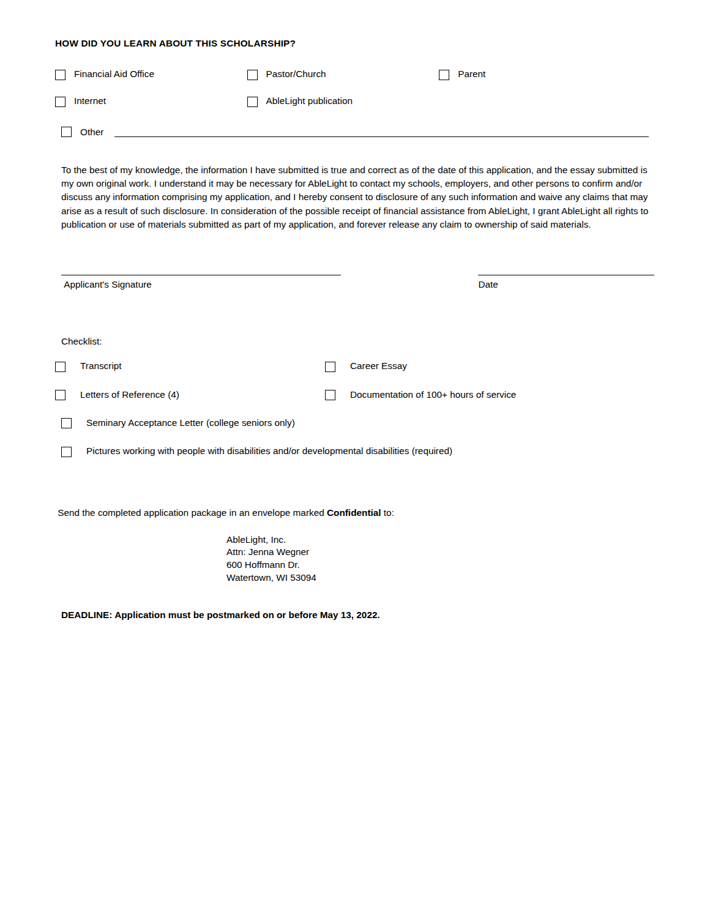HOW DID YOU LEARN ABOUT THIS SCHOLARSHIP?
| Financial Aid Office | Pastor/Church | Parent |
| Internet | AbleLight publication | |
Other
To the best of my knowledge, the information I have submitted is true and correct as of the date of this application, and the essay submitted is my own original work. I understand it may be necessary for AbleLight to contact my schools, employers, and other persons to confirm and/or discuss any information comprising my application, and I hereby consent to disclosure of any such information and waive any claims that may arise as a result of such disclosure. In consideration of the possible receipt of financial assistance from AbleLight, I grant AbleLight all rights to publication or use of materials submitted as part of my application, and forever release any claim to ownership of said materials.
| Applicant's Signature | | Date |
Checklist:
| Transcript | Career Essay |
| Letters of Reference (4) | Documentation of 100+ hours of service |
| Seminary Acceptance Letter (college seniors only) |
| Pictures working with people with disabilities and/or developmental disabilities (required) |
Send the completed application package in an envelope marked Confidential to:
AbleLight, Inc.
Attn: Jenna Wegner
600 Hoffmann Dr.
Watertown, WI 53094
DEADLINE: Application must be postmarked on or before May 13, 2022.